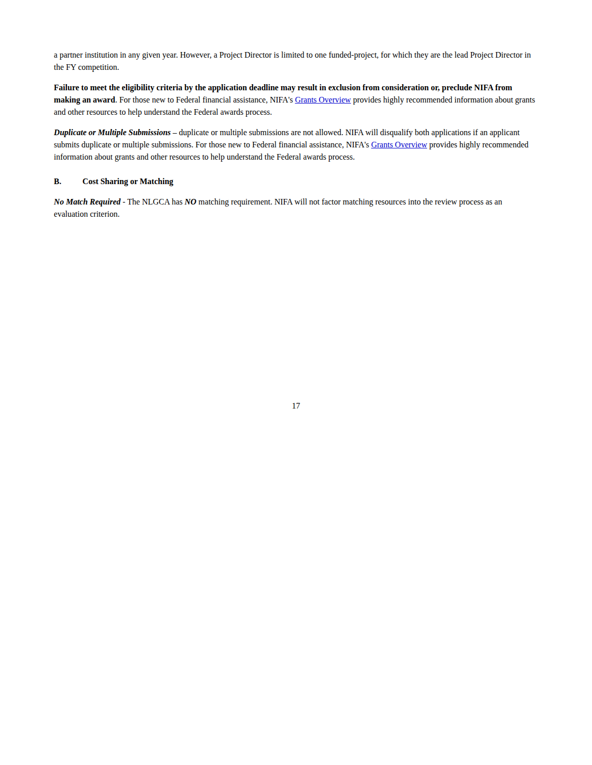a partner institution in any given year. However, a Project Director is limited to one funded-project, for which they are the lead Project Director in the FY competition.
Failure to meet the eligibility criteria by the application deadline may result in exclusion from consideration or, preclude NIFA from making an award. For those new to Federal financial assistance, NIFA's Grants Overview provides highly recommended information about grants and other resources to help understand the Federal awards process.
Duplicate or Multiple Submissions – duplicate or multiple submissions are not allowed. NIFA will disqualify both applications if an applicant submits duplicate or multiple submissions. For those new to Federal financial assistance, NIFA's Grants Overview provides highly recommended information about grants and other resources to help understand the Federal awards process.
B. Cost Sharing or Matching
No Match Required - The NLGCA has NO matching requirement. NIFA will not factor matching resources into the review process as an evaluation criterion.
17